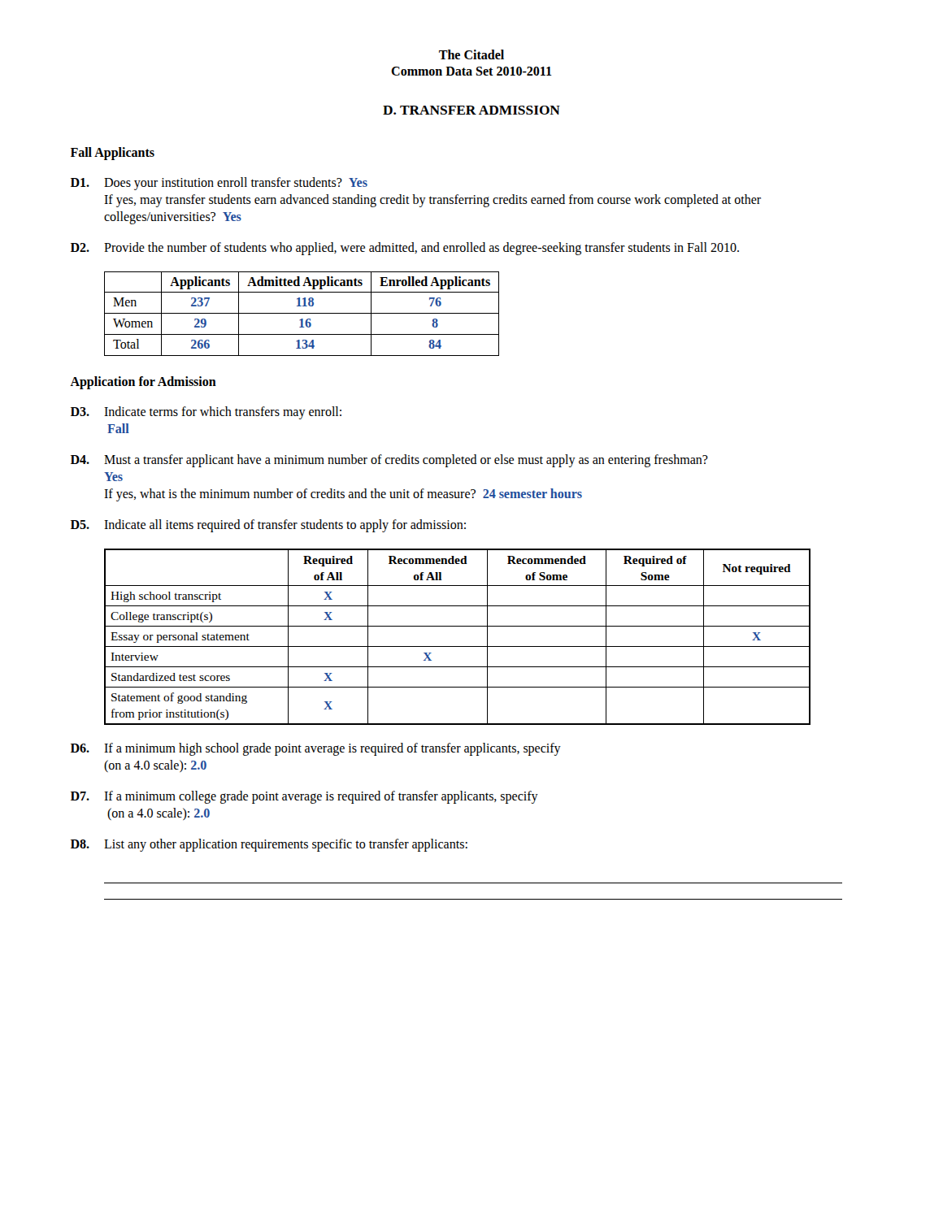The Citadel
Common Data Set 2010-2011
D. TRANSFER ADMISSION
Fall Applicants
D1.
Does your institution enroll transfer students? Yes
If yes, may transfer students earn advanced standing credit by transferring credits earned from course work completed at other colleges/universities? Yes
D2.
Provide the number of students who applied, were admitted, and enrolled as degree-seeking transfer students in Fall 2010.
| | Applicants | Admitted Applicants | Enrolled Applicants |
| --- | --- | --- | --- |
| Men | 237 | 118 | 76 |
| Women | 29 | 16 | 8 |
| Total | 266 | 134 | 84 |
Application for Admission
D3.
Indicate terms for which transfers may enroll:
Fall
D4.
Must a transfer applicant have a minimum number of credits completed or else must apply as an entering freshman?
Yes
If yes, what is the minimum number of credits and the unit of measure? 24 semester hours
D5.
Indicate all items required of transfer students to apply for admission:
| | Required of All | Recommended of All | Recommended of Some | Required of Some | Not required |
| --- | --- | --- | --- | --- | --- |
| High school transcript | X | | | | |
| College transcript(s) | X | | | | |
| Essay or personal statement | | | | | X |
| Interview | | X | | | |
| Standardized test scores | X | | | | |
| Statement of good standing from prior institution(s) | X | | | | |
D6.
If a minimum high school grade point average is required of transfer applicants, specify
(on a 4.0 scale): 2.0
D7.
If a minimum college grade point average is required of transfer applicants, specify
(on a 4.0 scale): 2.0
D8.
List any other application requirements specific to transfer applicants: